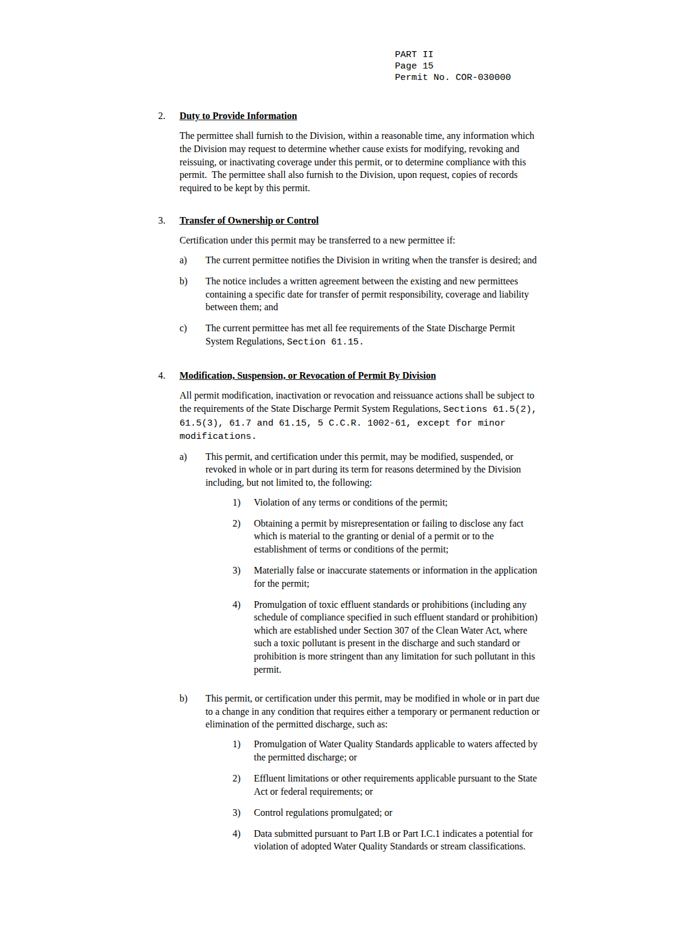PART II Page 15 Permit No. COR-030000
2.
Duty to Provide Information
The permittee shall furnish to the Division, within a reasonable time, any information which the Division may request to determine whether cause exists for modifying, revoking and reissuing, or inactivating coverage under this permit, or to determine compliance with this permit. The permittee shall also furnish to the Division, upon request, copies of records required to be kept by this permit.
3.
Transfer of Ownership or Control
Certification under this permit may be transferred to a new permittee if:
a)
The current permittee notifies the Division in writing when the transfer is desired; and
b)
The notice includes a written agreement between the existing and new permittees containing a specific date for transfer of permit responsibility, coverage and liability between them; and
c)
The current permittee has met all fee requirements of the State Discharge Permit System Regulations, Section 61.15.
4.
Modification, Suspension, or Revocation of Permit By Division
All permit modification, inactivation or revocation and reissuance actions shall be subject to the requirements of the State Discharge Permit System Regulations, Sections 61.5(2), 61.5(3), 61.7 and 61.15, 5 C.C.R. 1002-61, except for minor modifications.
a)
This permit, and certification under this permit, may be modified, suspended, or revoked in whole or in part during its term for reasons determined by the Division including, but not limited to, the following:
1)
Violation of any terms or conditions of the permit;
2)
Obtaining a permit by misrepresentation or failing to disclose any fact which is material to the granting or denial of a permit or to the establishment of terms or conditions of the permit;
3)
Materially false or inaccurate statements or information in the application for the permit;
4)
Promulgation of toxic effluent standards or prohibitions (including any schedule of compliance specified in such effluent standard or prohibition) which are established under Section 307 of the Clean Water Act, where such a toxic pollutant is present in the discharge and such standard or prohibition is more stringent than any limitation for such pollutant in this permit.
b)
This permit, or certification under this permit, may be modified in whole or in part due to a change in any condition that requires either a temporary or permanent reduction or elimination of the permitted discharge, such as:
1)
Promulgation of Water Quality Standards applicable to waters affected by the permitted discharge; or
2)
Effluent limitations or other requirements applicable pursuant to the State Act or federal requirements; or
3)
Control regulations promulgated; or
4)
Data submitted pursuant to Part I.B or Part I.C.1 indicates a potential for violation of adopted Water Quality Standards or stream classifications.